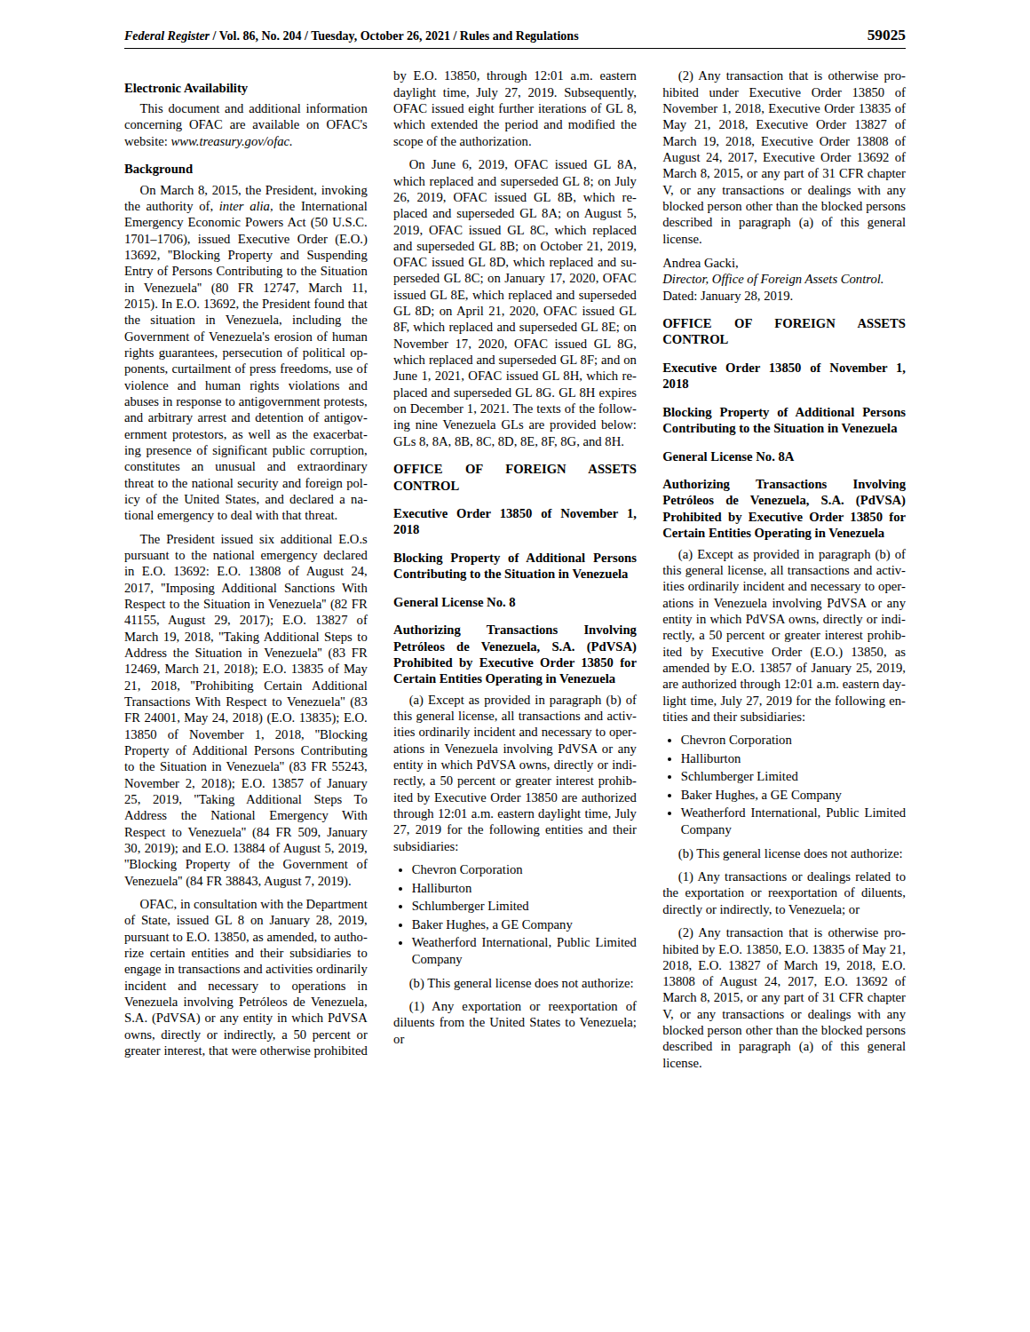Federal Register / Vol. 86, No. 204 / Tuesday, October 26, 2021 / Rules and Regulations
59025
Electronic Availability
This document and additional information concerning OFAC are available on OFAC's website: www.treasury.gov/ofac.
Background
On March 8, 2015, the President, invoking the authority of, inter alia, the International Emergency Economic Powers Act (50 U.S.C. 1701–1706), issued Executive Order (E.O.) 13692, ''Blocking Property and Suspending Entry of Persons Contributing to the Situation in Venezuela'' (80 FR 12747, March 11, 2015). In E.O. 13692, the President found that the situation in Venezuela, including the Government of Venezuela's erosion of human rights guarantees, persecution of political opponents, curtailment of press freedoms, use of violence and human rights violations and abuses in response to antigovernment protests, and arbitrary arrest and detention of antigovernment protestors, as well as the exacerbating presence of significant public corruption, constitutes an unusual and extraordinary threat to the national security and foreign policy of the United States, and declared a national emergency to deal with that threat.
The President issued six additional E.O.s pursuant to the national emergency declared in E.O. 13692: E.O. 13808 of August 24, 2017, ''Imposing Additional Sanctions With Respect to the Situation in Venezuela'' (82 FR 41155, August 29, 2017); E.O. 13827 of March 19, 2018, ''Taking Additional Steps to Address the Situation in Venezuela'' (83 FR 12469, March 21, 2018); E.O. 13835 of May 21, 2018, ''Prohibiting Certain Additional Transactions With Respect to Venezuela'' (83 FR 24001, May 24, 2018) (E.O. 13835); E.O. 13850 of November 1, 2018, ''Blocking Property of Additional Persons Contributing to the Situation in Venezuela'' (83 FR 55243, November 2, 2018); E.O. 13857 of January 25, 2019, ''Taking Additional Steps To Address the National Emergency With Respect to Venezuela'' (84 FR 509, January 30, 2019); and E.O. 13884 of August 5, 2019, ''Blocking Property of the Government of Venezuela'' (84 FR 38843, August 7, 2019).
OFAC, in consultation with the Department of State, issued GL 8 on January 28, 2019, pursuant to E.O. 13850, as amended, to authorize certain entities and their subsidiaries to engage in transactions and activities ordinarily incident and necessary to operations in Venezuela involving Petróleos de Venezuela, S.A. (PdVSA) or any entity in which PdVSA owns, directly or indirectly, a 50 percent or greater interest, that were otherwise prohibited by E.O. 13850, through 12:01 a.m. eastern daylight time, July 27, 2019. Subsequently, OFAC issued eight further iterations of GL 8, which extended the period and modified the scope of the authorization.
On June 6, 2019, OFAC issued GL 8A, which replaced and superseded GL 8; on July 26, 2019, OFAC issued GL 8B, which replaced and superseded GL 8A; on August 5, 2019, OFAC issued GL 8C, which replaced and superseded GL 8B; on October 21, 2019, OFAC issued GL 8D, which replaced and superseded GL 8C; on January 17, 2020, OFAC issued GL 8E, which replaced and superseded GL 8D; on April 21, 2020, OFAC issued GL 8F, which replaced and superseded GL 8E; on November 17, 2020, OFAC issued GL 8G, which replaced and superseded GL 8F; and on June 1, 2021, OFAC issued GL 8H, which replaced and superseded GL 8G. GL 8H expires on December 1, 2021. The texts of the following nine Venezuela GLs are provided below: GLs 8, 8A, 8B, 8C, 8D, 8E, 8F, 8G, and 8H.
OFFICE OF FOREIGN ASSETS CONTROL
Executive Order 13850 of November 1, 2018
Blocking Property of Additional Persons Contributing to the Situation in Venezuela
General License No. 8
Authorizing Transactions Involving Petróleos de Venezuela, S.A. (PdVSA) Prohibited by Executive Order 13850 for Certain Entities Operating in Venezuela
(a) Except as provided in paragraph (b) of this general license, all transactions and activities ordinarily incident and necessary to operations in Venezuela involving PdVSA or any entity in which PdVSA owns, directly or indirectly, a 50 percent or greater interest prohibited by Executive Order 13850 are authorized through 12:01 a.m. eastern daylight time, July 27, 2019 for the following entities and their subsidiaries:
Chevron Corporation
Halliburton
Schlumberger Limited
Baker Hughes, a GE Company
Weatherford International, Public Limited Company
(b) This general license does not authorize:
(1) Any exportation or reexportation of diluents from the United States to Venezuela; or
(2) Any transaction that is otherwise prohibited under Executive Order 13850 of November 1, 2018, Executive Order 13835 of May 21, 2018, Executive Order 13827 of March 19, 2018, Executive Order 13808 of August 24, 2017, Executive Order 13692 of March 8, 2015, or any part of 31 CFR chapter V, or any transactions or dealings with any blocked person other than the blocked persons described in paragraph (a) of this general license.
Andrea Gacki,
Director, Office of Foreign Assets Control.
Dated: January 28, 2019.
OFFICE OF FOREIGN ASSETS CONTROL
Executive Order 13850 of November 1, 2018
Blocking Property of Additional Persons Contributing to the Situation in Venezuela
General License No. 8A
Authorizing Transactions Involving Petróleos de Venezuela, S.A. (PdVSA) Prohibited by Executive Order 13850 for Certain Entities Operating in Venezuela
(a) Except as provided in paragraph (b) of this general license, all transactions and activities ordinarily incident and necessary to operations in Venezuela involving PdVSA or any entity in which PdVSA owns, directly or indirectly, a 50 percent or greater interest prohibited by Executive Order (E.O.) 13850, as amended by E.O. 13857 of January 25, 2019, are authorized through 12:01 a.m. eastern daylight time, July 27, 2019 for the following entities and their subsidiaries:
Chevron Corporation
Halliburton
Schlumberger Limited
Baker Hughes, a GE Company
Weatherford International, Public Limited Company
(b) This general license does not authorize:
(1) Any transactions or dealings related to the exportation or reexportation of diluents, directly or indirectly, to Venezuela; or
(2) Any transaction that is otherwise prohibited by E.O. 13850, E.O. 13835 of May 21, 2018, E.O. 13827 of March 19, 2018, E.O. 13808 of August 24, 2017, E.O. 13692 of March 8, 2015, or any part of 31 CFR chapter V, or any transactions or dealings with any blocked person other than the blocked persons described in paragraph (a) of this general license.